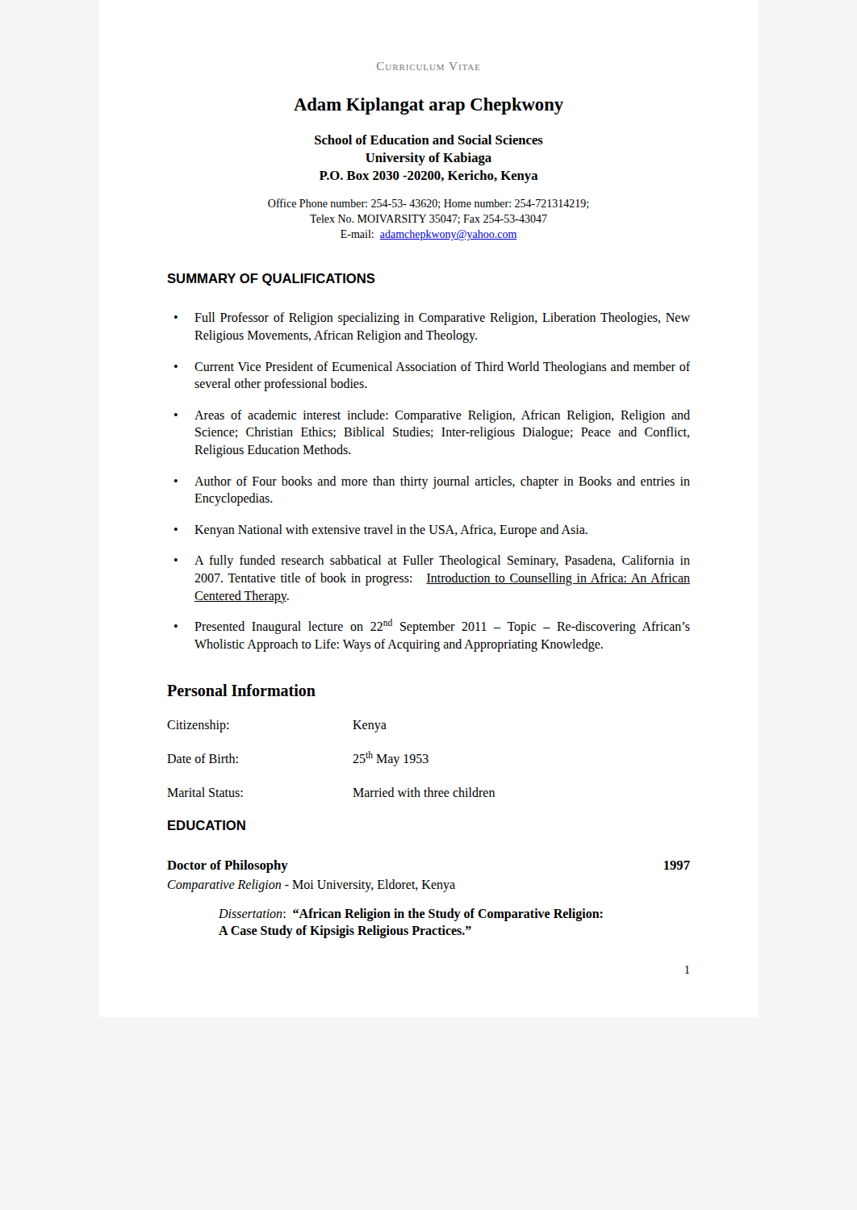Curriculum Vitae
Adam Kiplangat arap Chepkwony
School of Education and Social Sciences
University of Kabiaga
P.O. Box 2030 -20200, Kericho, Kenya
Office Phone number: 254-53- 43620; Home number: 254-721314219;
Telex No. MOIVARSITY 35047; Fax 254-53-43047
E-mail: adamchepkwony@yahoo.com
SUMMARY OF QUALIFICATIONS
Full Professor of Religion specializing in Comparative Religion, Liberation Theologies, New Religious Movements, African Religion and Theology.
Current Vice President of Ecumenical Association of Third World Theologians and member of several other professional bodies.
Areas of academic interest include: Comparative Religion, African Religion, Religion and Science; Christian Ethics; Biblical Studies; Inter-religious Dialogue; Peace and Conflict, Religious Education Methods.
Author of Four books and more than thirty journal articles, chapter in Books and entries in Encyclopedias.
Kenyan National with extensive travel in the USA, Africa, Europe and Asia.
A fully funded research sabbatical at Fuller Theological Seminary, Pasadena, California in 2007. Tentative title of book in progress: Introduction to Counselling in Africa: An African Centered Therapy.
Presented Inaugural lecture on 22nd September 2011 – Topic – Re-discovering African’s Wholistic Approach to Life: Ways of Acquiring and Appropriating Knowledge.
Personal Information
| Citizenship: | Kenya |
| Date of Birth: | 25 th May 1953 |
| Marital Status: | Married with three children |
EDUCATION
Doctor of Philosophy 1997
Comparative Religion - Moi University, Eldoret, Kenya
Dissertation: “African Religion in the Study of Comparative Religion:
A Case Study of Kipsigis Religious Practices.”
1